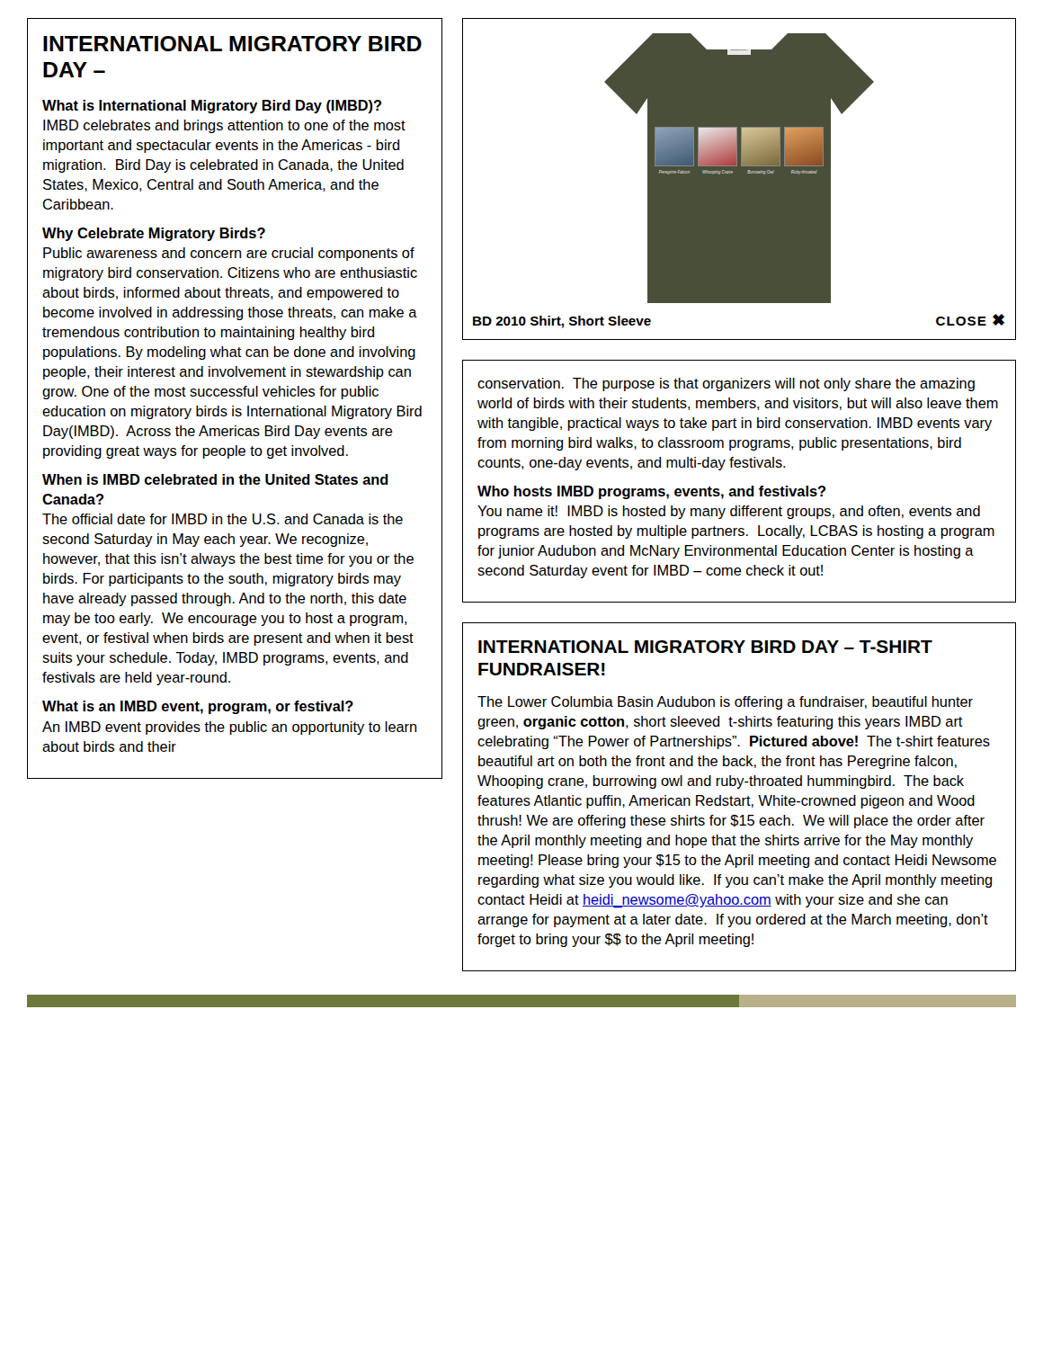INTERNATIONAL MIGRATORY BIRD DAY –
What is International Migratory Bird Day (IMBD)?
IMBD celebrates and brings attention to one of the most important and spectacular events in the Americas - bird migration. Bird Day is celebrated in Canada, the United States, Mexico, Central and South America, and the Caribbean.
Why Celebrate Migratory Birds?
Public awareness and concern are crucial components of migratory bird conservation. Citizens who are enthusiastic about birds, informed about threats, and empowered to become involved in addressing those threats, can make a tremendous contribution to maintaining healthy bird populations. By modeling what can be done and involving people, their interest and involvement in stewardship can grow. One of the most successful vehicles for public education on migratory birds is International Migratory Bird Day(IMBD). Across the Americas Bird Day events are providing great ways for people to get involved.
When is IMBD celebrated in the United States and Canada?
The official date for IMBD in the U.S. and Canada is the second Saturday in May each year. We recognize, however, that this isn’t always the best time for you or the birds. For participants to the south, migratory birds may have already passed through. And to the north, this date may be too early. We encourage you to host a program, event, or festival when birds are present and when it best suits your schedule. Today, IMBD programs, events, and festivals are held year-round.
What is an IMBD event, program, or festival?
An IMBD event provides the public an opportunity to learn about birds and their
audubon
Peregrine Falcon Whooping Crane Burrowing Owl Ruby-throated
BD 2010 Shirt, Short Sleeve CLOSE ✖
conservation. The purpose is that organizers will not only share the amazing world of birds with their students, members, and visitors, but will also leave them with tangible, practical ways to take part in bird conservation. IMBD events vary from morning bird walks, to classroom programs, public presentations, bird counts, one-day events, and multi-day festivals.
Who hosts IMBD programs, events, and festivals?
You name it! IMBD is hosted by many different groups, and often, events and programs are hosted by multiple partners. Locally, LCBAS is hosting a program for junior Audubon and McNary Environmental Education Center is hosting a second Saturday event for IMBD – come check it out!
INTERNATIONAL MIGRATORY BIRD DAY – T-SHIRT FUNDRAISER!
The Lower Columbia Basin Audubon is offering a fundraiser, beautiful hunter green, organic cotton, short sleeved t-shirts featuring this years IMBD art celebrating “The Power of Partnerships”. Pictured above! The t-shirt features beautiful art on both the front and the back, the front has Peregrine falcon, Whooping crane, burrowing owl and ruby-throated hummingbird. The back features Atlantic puffin, American Redstart, White-crowned pigeon and Wood thrush! We are offering these shirts for $15 each. We will place the order after the April monthly meeting and hope that the shirts arrive for the May monthly meeting! Please bring your $15 to the April meeting and contact Heidi Newsome regarding what size you would like. If you can’t make the April monthly meeting contact Heidi at heidi_newsome@yahoo.com with your size and she can arrange for payment at a later date. If you ordered at the March meeting, don’t forget to bring your $$ to the April meeting!